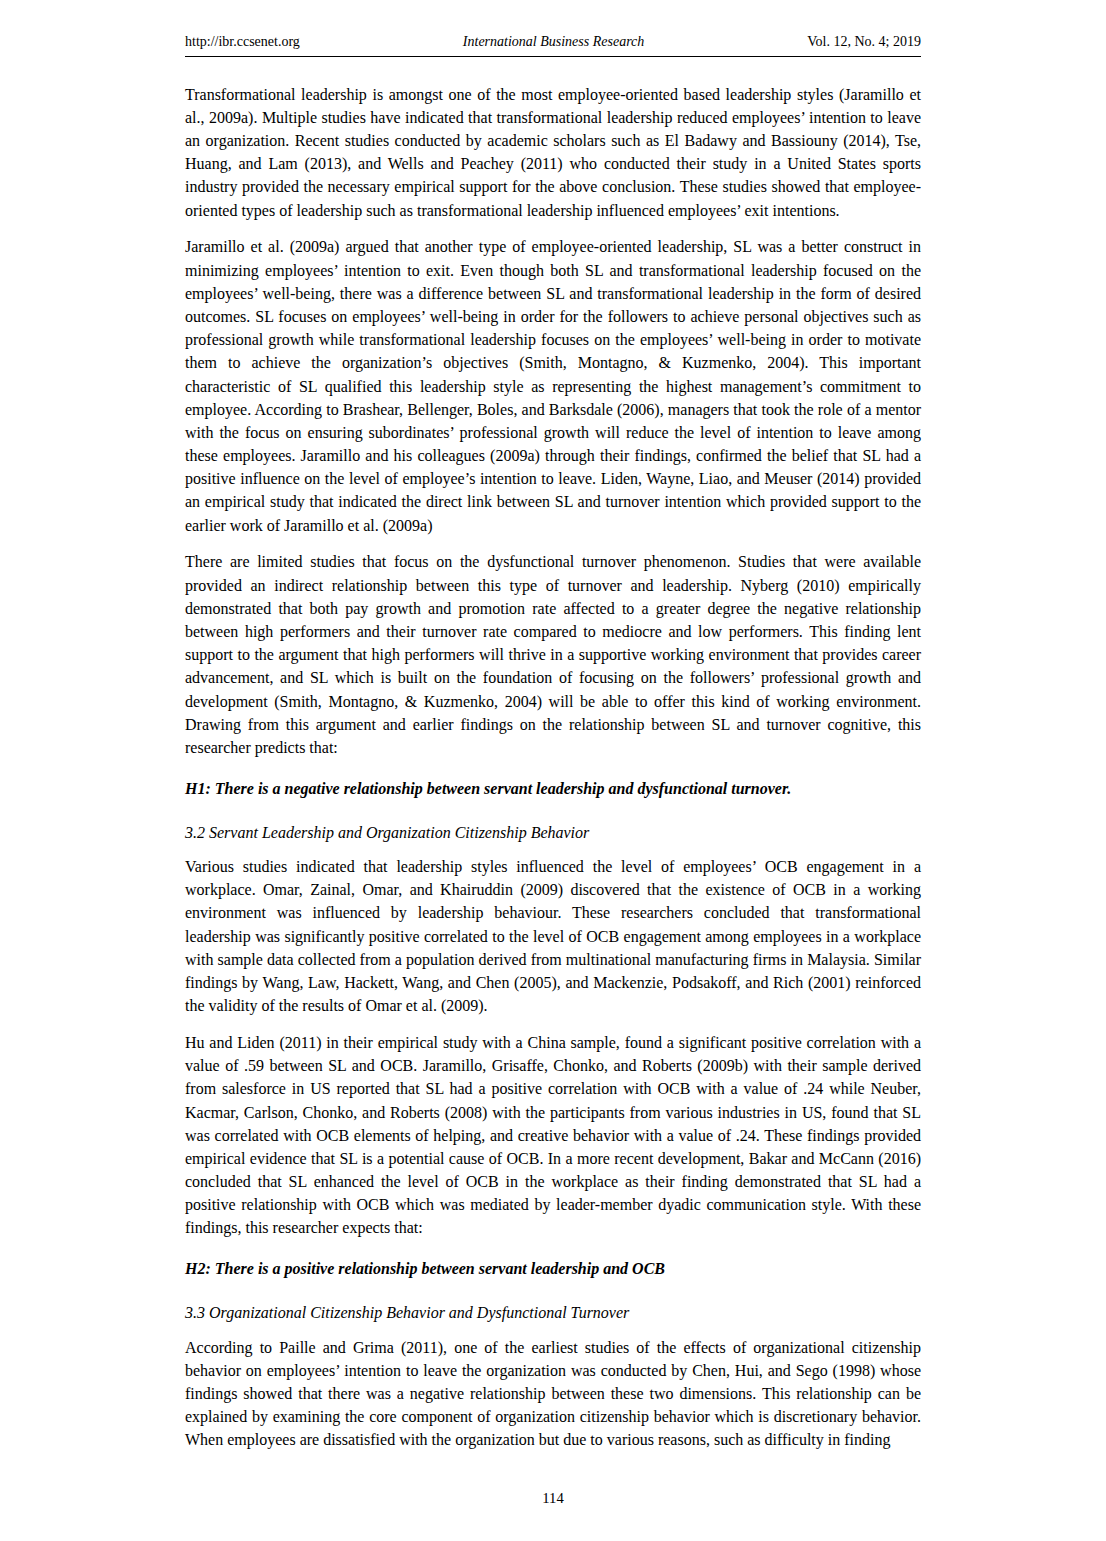http://ibr.ccsenet.org International Business Research Vol. 12, No. 4; 2019
Transformational leadership is amongst one of the most employee-oriented based leadership styles (Jaramillo et al., 2009a). Multiple studies have indicated that transformational leadership reduced employees’ intention to leave an organization. Recent studies conducted by academic scholars such as El Badawy and Bassiouny (2014), Tse, Huang, and Lam (2013), and Wells and Peachey (2011) who conducted their study in a United States sports industry provided the necessary empirical support for the above conclusion. These studies showed that employee-oriented types of leadership such as transformational leadership influenced employees’ exit intentions.
Jaramillo et al. (2009a) argued that another type of employee-oriented leadership, SL was a better construct in minimizing employees’ intention to exit. Even though both SL and transformational leadership focused on the employees’ well-being, there was a difference between SL and transformational leadership in the form of desired outcomes. SL focuses on employees’ well-being in order for the followers to achieve personal objectives such as professional growth while transformational leadership focuses on the employees’ well-being in order to motivate them to achieve the organization’s objectives (Smith, Montagno, & Kuzmenko, 2004). This important characteristic of SL qualified this leadership style as representing the highest management’s commitment to employee. According to Brashear, Bellenger, Boles, and Barksdale (2006), managers that took the role of a mentor with the focus on ensuring subordinates’ professional growth will reduce the level of intention to leave among these employees. Jaramillo and his colleagues (2009a) through their findings, confirmed the belief that SL had a positive influence on the level of employee’s intention to leave. Liden, Wayne, Liao, and Meuser (2014) provided an empirical study that indicated the direct link between SL and turnover intention which provided support to the earlier work of Jaramillo et al. (2009a)
There are limited studies that focus on the dysfunctional turnover phenomenon. Studies that were available provided an indirect relationship between this type of turnover and leadership. Nyberg (2010) empirically demonstrated that both pay growth and promotion rate affected to a greater degree the negative relationship between high performers and their turnover rate compared to mediocre and low performers. This finding lent support to the argument that high performers will thrive in a supportive working environment that provides career advancement, and SL which is built on the foundation of focusing on the followers’ professional growth and development (Smith, Montagno, & Kuzmenko, 2004) will be able to offer this kind of working environment. Drawing from this argument and earlier findings on the relationship between SL and turnover cognitive, this researcher predicts that:
H1: There is a negative relationship between servant leadership and dysfunctional turnover.
3.2 Servant Leadership and Organization Citizenship Behavior
Various studies indicated that leadership styles influenced the level of employees’ OCB engagement in a workplace. Omar, Zainal, Omar, and Khairuddin (2009) discovered that the existence of OCB in a working environment was influenced by leadership behaviour. These researchers concluded that transformational leadership was significantly positive correlated to the level of OCB engagement among employees in a workplace with sample data collected from a population derived from multinational manufacturing firms in Malaysia. Similar findings by Wang, Law, Hackett, Wang, and Chen (2005), and Mackenzie, Podsakoff, and Rich (2001) reinforced the validity of the results of Omar et al. (2009).
Hu and Liden (2011) in their empirical study with a China sample, found a significant positive correlation with a value of .59 between SL and OCB. Jaramillo, Grisaffe, Chonko, and Roberts (2009b) with their sample derived from salesforce in US reported that SL had a positive correlation with OCB with a value of .24 while Neuber, Kacmar, Carlson, Chonko, and Roberts (2008) with the participants from various industries in US, found that SL was correlated with OCB elements of helping, and creative behavior with a value of .24. These findings provided empirical evidence that SL is a potential cause of OCB. In a more recent development, Bakar and McCann (2016) concluded that SL enhanced the level of OCB in the workplace as their finding demonstrated that SL had a positive relationship with OCB which was mediated by leader-member dyadic communication style. With these findings, this researcher expects that:
H2: There is a positive relationship between servant leadership and OCB
3.3 Organizational Citizenship Behavior and Dysfunctional Turnover
According to Paille and Grima (2011), one of the earliest studies of the effects of organizational citizenship behavior on employees’ intention to leave the organization was conducted by Chen, Hui, and Sego (1998) whose findings showed that there was a negative relationship between these two dimensions. This relationship can be explained by examining the core component of organization citizenship behavior which is discretionary behavior. When employees are dissatisfied with the organization but due to various reasons, such as difficulty in finding
114